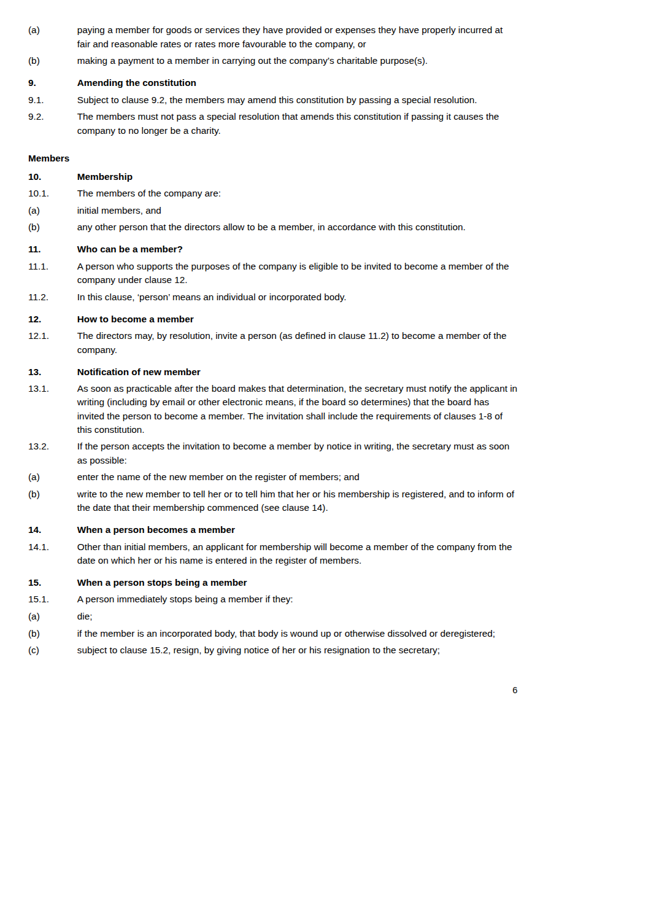(a)
paying a member for goods or services they have provided or expenses they have properly incurred at fair and reasonable rates or rates more favourable to the company, or
(b)
making a payment to a member in carrying out the company’s charitable purpose(s).
9.
Amending the constitution
9.1.
Subject to clause 9.2, the members may amend this constitution by passing a special resolution.
9.2.
The members must not pass a special resolution that amends this constitution if passing it causes the company to no longer be a charity.
Members
10.
Membership
10.1.
The members of the company are:
(a)
initial members, and
(b)
any other person that the directors allow to be a member, in accordance with this constitution.
11.
Who can be a member?
11.1.
A person who supports the purposes of the company is eligible to be invited to become a member of the company under clause 12.
11.2.
In this clause, ‘person’ means an individual or incorporated body.
12.
How to become a member
12.1.
The directors may, by resolution, invite a person (as defined in clause 11.2) to become a member of the company.
13.
Notification of new member
13.1.
As soon as practicable after the board makes that determination, the secretary must notify the applicant in writing (including by email or other electronic means, if the board so determines) that the board has invited the person to become a member. The invitation shall include the requirements of clauses 1-8 of this constitution.
13.2.
If the person accepts the invitation to become a member by notice in writing, the secretary must as soon as possible:
(a)
enter the name of the new member on the register of members; and
(b)
write to the new member to tell her or to tell him that her or his membership is registered, and to inform of the date that their membership commenced (see clause 14).
14.
When a person becomes a member
14.1.
Other than initial members, an applicant for membership will become a member of the company from the date on which her or his name is entered in the register of members.
15.
When a person stops being a member
15.1.
A person immediately stops being a member if they:
(a)
die;
(b)
if the member is an incorporated body, that body is wound up or otherwise dissolved or deregistered;
(c)
subject to clause 15.2, resign, by giving notice of her or his resignation to the secretary;
6